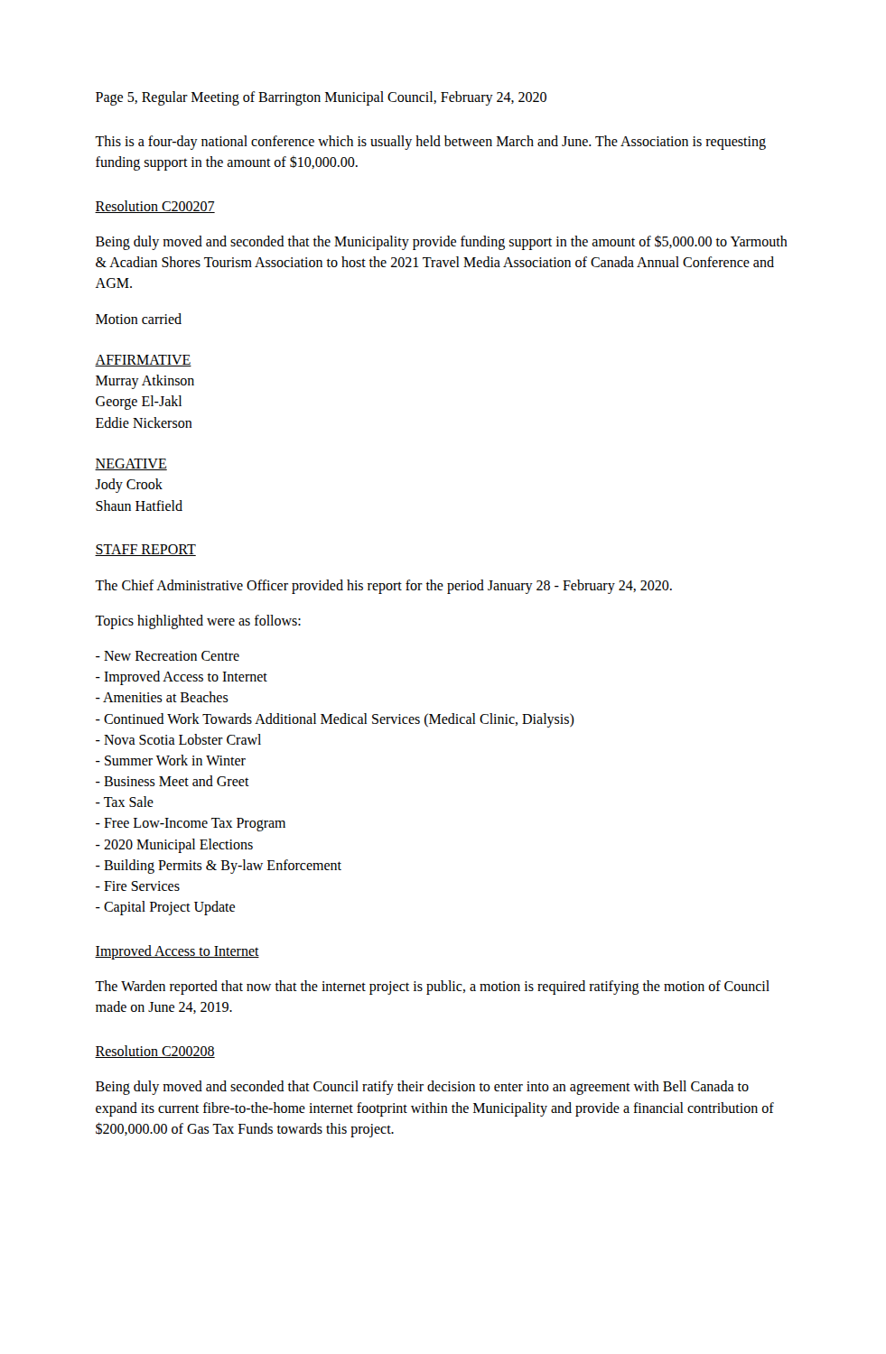Page 5, Regular Meeting of Barrington Municipal Council, February 24, 2020
This is a four-day national conference which is usually held between March and June. The Association is requesting funding support in the amount of $10,000.00.
Resolution C200207
Being duly moved and seconded that the Municipality provide funding support in the amount of $5,000.00 to Yarmouth & Acadian Shores Tourism Association to host the 2021 Travel Media Association of Canada Annual Conference and AGM.
Motion carried
AFFIRMATIVE
Murray Atkinson
George El-Jakl
Eddie Nickerson
NEGATIVE
Jody Crook
Shaun Hatfield
STAFF REPORT
The Chief Administrative Officer provided his report for the period January 28 - February 24, 2020.
Topics highlighted were as follows:
New Recreation Centre
Improved Access to Internet
Amenities at Beaches
Continued Work Towards Additional Medical Services (Medical Clinic, Dialysis)
Nova Scotia Lobster Crawl
Summer Work in Winter
Business Meet and Greet
Tax Sale
Free Low-Income Tax Program
2020 Municipal Elections
Building Permits & By-law Enforcement
Fire Services
Capital Project Update
Improved Access to Internet
The Warden reported that now that the internet project is public, a motion is required ratifying the motion of Council made on June 24, 2019.
Resolution C200208
Being duly moved and seconded that Council ratify their decision to enter into an agreement with Bell Canada to expand its current fibre-to-the-home internet footprint within the Municipality and provide a financial contribution of $200,000.00 of Gas Tax Funds towards this project.